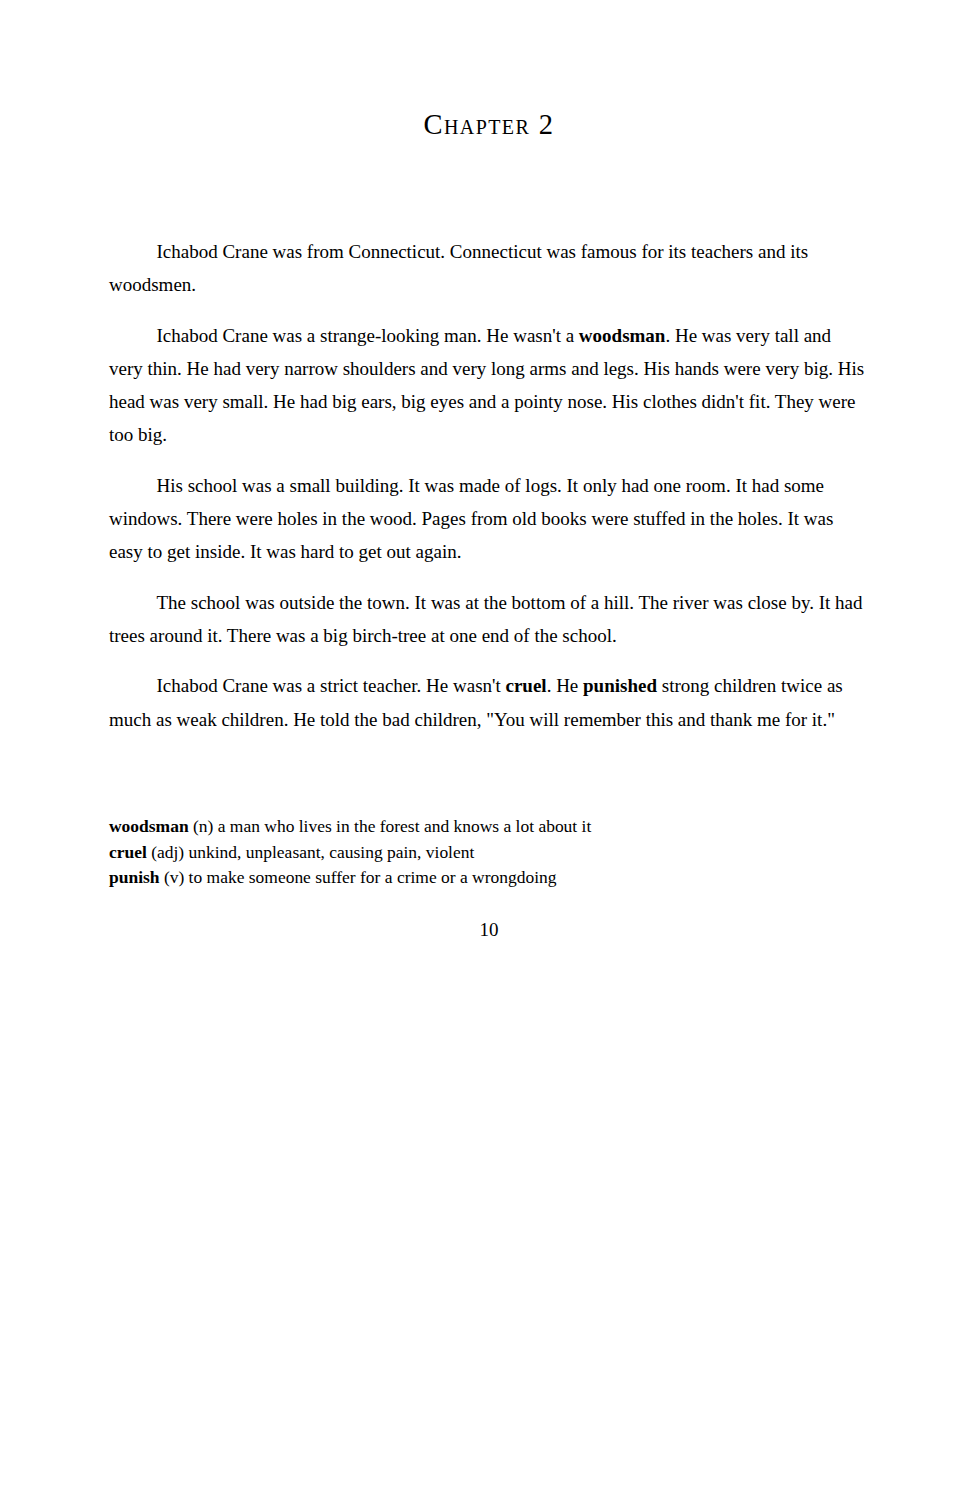Chapter 2
Ichabod Crane was from Connecticut. Connecticut was famous for its teachers and its woodsmen.
Ichabod Crane was a strange-looking man. He wasn't a woodsman. He was very tall and very thin. He had very narrow shoulders and very long arms and legs. His hands were very big. His head was very small. He had big ears, big eyes and a pointy nose. His clothes didn't fit. They were too big.
His school was a small building. It was made of logs. It only had one room. It had some windows. There were holes in the wood. Pages from old books were stuffed in the holes. It was easy to get inside. It was hard to get out again.
The school was outside the town. It was at the bottom of a hill. The river was close by. It had trees around it. There was a big birch-tree at one end of the school.
Ichabod Crane was a strict teacher. He wasn't cruel. He punished strong children twice as much as weak children. He told the bad children, "You will remember this and thank me for it."
woodsman (n) a man who lives in the forest and knows a lot about it
cruel (adj) unkind, unpleasant, causing pain, violent
punish (v) to make someone suffer for a crime or a wrongdoing
10